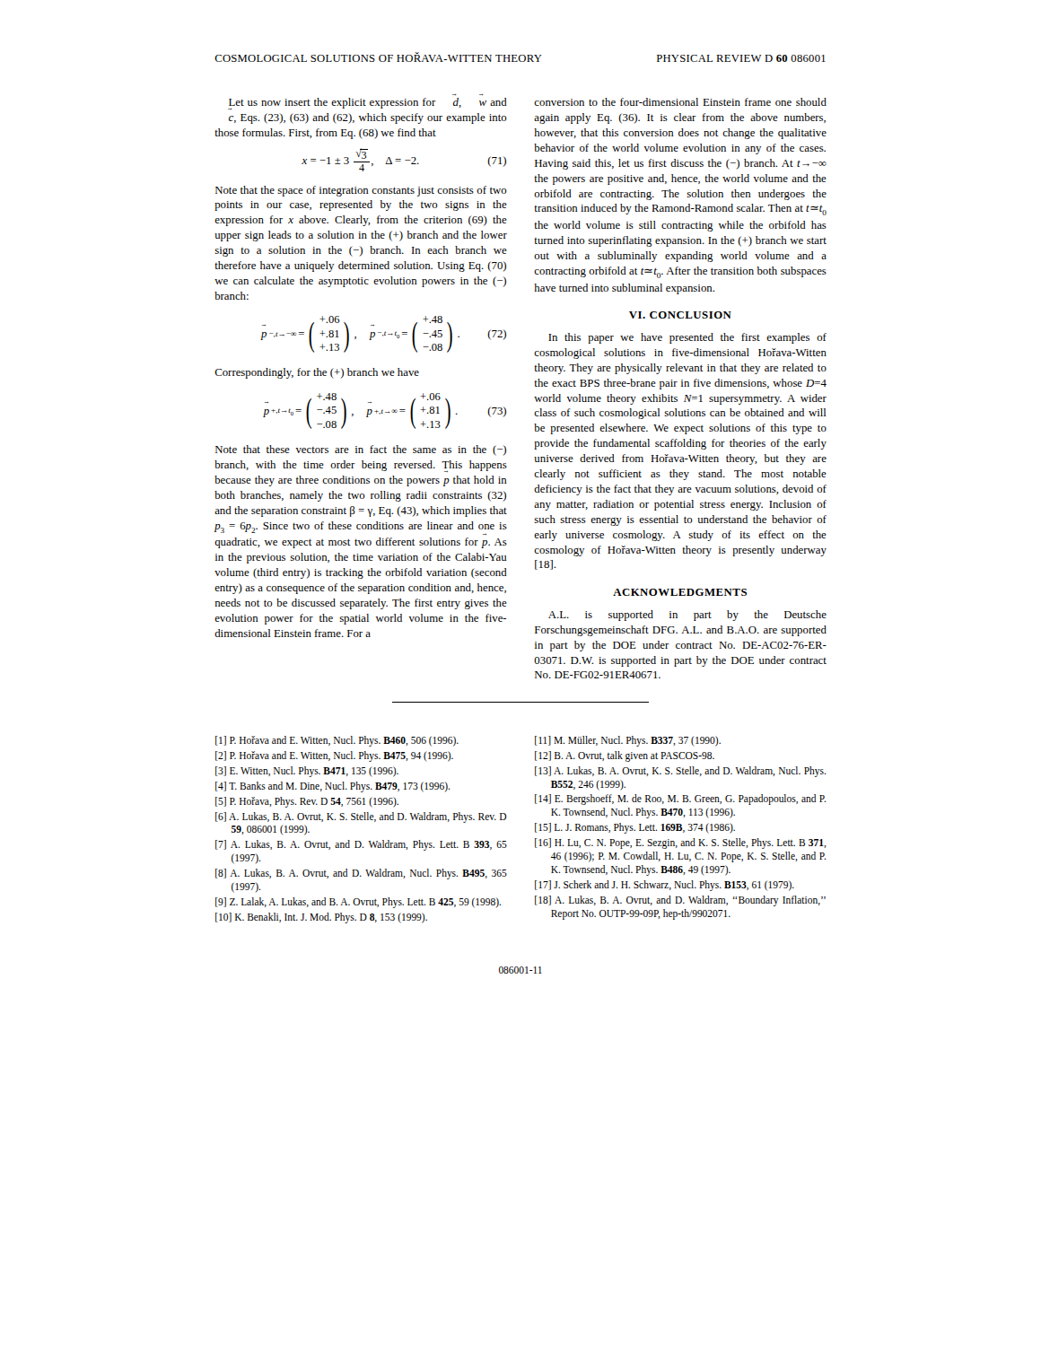Cosmological solutions of Hořava-Witten theory
Physical Review D 60 086001
Let us now insert the explicit expression for d, w and c, Eqs. (23), (63) and (62), which specify our example into those formulas. First, from Eq. (68) we find that
x = −1 ± 3 34, Δ = −2.
(71)
Note that the space of integration constants just consists of two points in our case, represented by the two signs in the expression for x above. Clearly, from the criterion (69) the upper sign leads to a solution in the (+) branch and the lower sign to a solution in the (−) branch. In each branch we therefore have a uniquely determined solution. Using Eq. (70) we can calculate the asymptotic evolution powers in the (−) branch:
p−,t→−∞ = ( +.06+.81+.13 ), p−,t→t 0 = ( +.48−.45−.08 ). (72)
Correspondingly, for the (+) branch we have
p+,t→t 0 = ( +.48−.45−.08 ), p+,t→∞ = ( +.06+.81+.13 ). (73)
Note that these vectors are in fact the same as in the (−) branch, with the time order being reversed. This happens because they are three conditions on the powers p that hold in both branches, namely the two rolling radii constraints (32) and the separation constraint β = γ, Eq. (43), which implies that p 3 = 6p 2. Since two of these conditions are linear and one is quadratic, we expect at most two different solutions for p. As in the previous solution, the time variation of the Calabi-Yau volume (third entry) is tracking the orbifold variation (second entry) as a consequence of the separation condition and, hence, needs not to be discussed separately. The first entry gives the evolution power for the spatial world volume in the five-dimensional Einstein frame. For a
conversion to the four-dimensional Einstein frame one should again apply Eq. (36). It is clear from the above numbers, however, that this conversion does not change the qualitative behavior of the world volume evolution in any of the cases. Having said this, let us first discuss the (−) branch. At t→−∞ the powers are positive and, hence, the world volume and the orbifold are contracting. The solution then undergoes the transition induced by the Ramond-Ramond scalar. Then at t≃t 0 the world volume is still contracting while the orbifold has turned into superinflating expansion. In the (+) branch we start out with a subluminally expanding world volume and a contracting orbifold at t≃t 0. After the transition both subspaces have turned into subluminal expansion.
VI. CONCLUSION
In this paper we have presented the first examples of cosmological solutions in five-dimensional Hořava-Witten theory. They are physically relevant in that they are related to the exact BPS three-brane pair in five dimensions, whose D=4 world volume theory exhibits N=1 supersymmetry. A wider class of such cosmological solutions can be obtained and will be presented elsewhere. We expect solutions of this type to provide the fundamental scaffolding for theories of the early universe derived from Hořava-Witten theory, but they are clearly not sufficient as they stand. The most notable deficiency is the fact that they are vacuum solutions, devoid of any matter, radiation or potential stress energy. Inclusion of such stress energy is essential to understand the behavior of early universe cosmology. A study of its effect on the cosmology of Hořava-Witten theory is presently underway [18].
ACKNOWLEDGMENTS
A.L. is supported in part by the Deutsche Forschungsgemeinschaft DFG. A.L. and B.A.O. are supported in part by the DOE under contract No. DE-AC02-76-ER-03071. D.W. is supported in part by the DOE under contract No. DE-FG02-91ER40671.
[1] P. Hořava and E. Witten, Nucl. Phys. B460, 506 (1996).
[2] P. Hořava and E. Witten, Nucl. Phys. B475, 94 (1996).
[3] E. Witten, Nucl. Phys. B471, 135 (1996).
[4] T. Banks and M. Dine, Nucl. Phys. B479, 173 (1996).
[5] P. Hořava, Phys. Rev. D 54, 7561 (1996).
[6] A. Lukas, B. A. Ovrut, K. S. Stelle, and D. Waldram, Phys. Rev. D 59, 086001 (1999).
[7] A. Lukas, B. A. Ovrut, and D. Waldram, Phys. Lett. B 393, 65 (1997).
[8] A. Lukas, B. A. Ovrut, and D. Waldram, Nucl. Phys. B495, 365 (1997).
[9] Z. Lalak, A. Lukas, and B. A. Ovrut, Phys. Lett. B 425, 59 (1998).
[10] K. Benakli, Int. J. Mod. Phys. D 8, 153 (1999).
[11] M. Müller, Nucl. Phys. B337, 37 (1990).
[12] B. A. Ovrut, talk given at PASCOS-98.
[13] A. Lukas, B. A. Ovrut, K. S. Stelle, and D. Waldram, Nucl. Phys. B552, 246 (1999).
[14] E. Bergshoeff, M. de Roo, M. B. Green, G. Papadopoulos, and P. K. Townsend, Nucl. Phys. B470, 113 (1996).
[15] L. J. Romans, Phys. Lett. 169B, 374 (1986).
[16] H. Lu, C. N. Pope, E. Sezgin, and K. S. Stelle, Phys. Lett. B 371, 46 (1996); P. M. Cowdall, H. Lu, C. N. Pope, K. S. Stelle, and P. K. Townsend, Nucl. Phys. B486, 49 (1997).
[17] J. Scherk and J. H. Schwarz, Nucl. Phys. B153, 61 (1979).
[18] A. Lukas, B. A. Ovrut, and D. Waldram, ‘‘Boundary Inflation,’’ Report No. OUTP-99-09P, hep-th/9902071.
086001-11